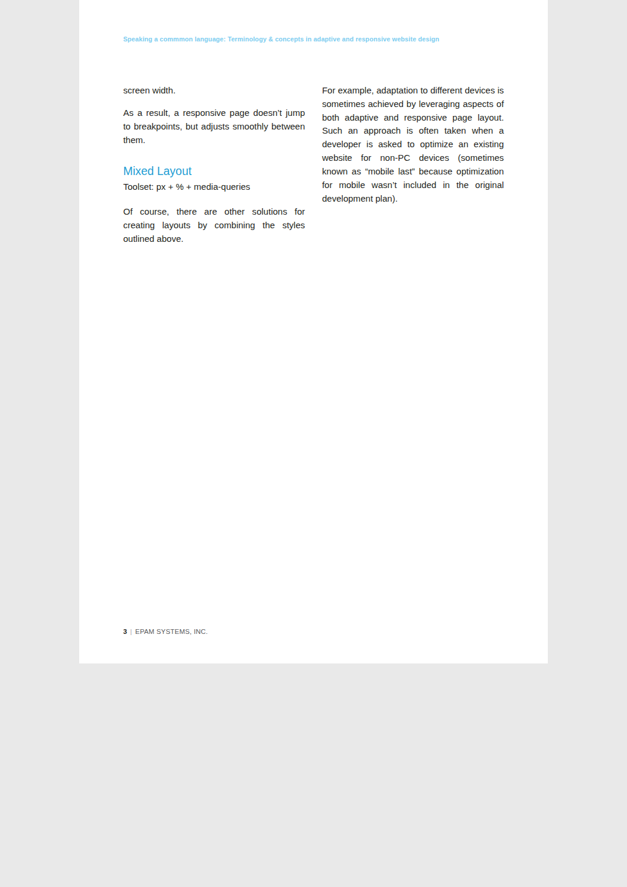Speaking a commmon language: Terminology & concepts in adaptive and responsive website design
screen width.
As a result, a responsive page doesn’t jump to breakpoints, but adjusts smoothly between them.
Mixed Layout
Toolset: px + % + media-queries
Of course, there are other solutions for creating layouts by combining the styles outlined above.
For example, adaptation to different devices is sometimes achieved by leveraging aspects of both adaptive and responsive page layout. Such an approach is often taken when a developer is asked to optimize an existing website for non-PC devices (sometimes known as “mobile last” because optimization for mobile wasn’t included in the original development plan).
3|EPAM SYSTEMS, INC.